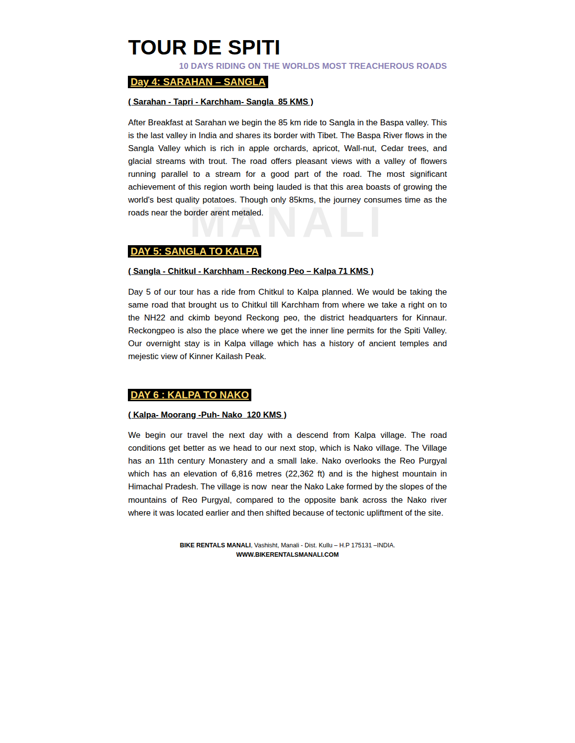MANALI
TOUR DE SPITI
10 DAYS RIDING ON THE WORLDS MOST TREACHEROUS ROADS
Day 4: SARAHAN – SANGLA
( Sarahan - Tapri - Karchham- Sangla 85 KMS )
After Breakfast at Sarahan we begin the 85 km ride to Sangla in the Baspa valley. This is the last valley in India and shares its border with Tibet. The Baspa River flows in the Sangla Valley which is rich in apple orchards, apricot, Wall-nut, Cedar trees, and glacial streams with trout. The road offers pleasant views with a valley of flowers running parallel to a stream for a good part of the road. The most significant achievement of this region worth being lauded is that this area boasts of growing the world's best quality potatoes. Though only 85kms, the journey consumes time as the roads near the border arent metaled.
DAY 5: SANGLA TO KALPA
( Sangla - Chitkul - Karchham - Reckong Peo – Kalpa 71 KMS )
Day 5 of our tour has a ride from Chitkul to Kalpa planned. We would be taking the same road that brought us to Chitkul till Karchham from where we take a right on to the NH22 and ckimb beyond Reckong peo, the district headquarters for Kinnaur. Reckongpeo is also the place where we get the inner line permits for the Spiti Valley. Our overnight stay is in Kalpa village which has a history of ancient temples and mejestic view of Kinner Kailash Peak.
DAY 6 : KALPA TO NAKO
( Kalpa- Moorang -Puh- Nako 120 KMS )
We begin our travel the next day with a descend from Kalpa village. The road conditions get better as we head to our next stop, which is Nako village. The Village has an 11th century Monastery and a small lake. Nako overlooks the Reo Purgyal which has an elevation of 6,816 metres (22,362 ft) and is the highest mountain in Himachal Pradesh. The village is now near the Nako Lake formed by the slopes of the mountains of Reo Purgyal, compared to the opposite bank across the Nako river where it was located earlier and then shifted because of tectonic upliftment of the site.
BIKE RENTALS MANALI, Vashisht, Manali - Dist. Kullu – H.P 175131 –INDIA.
WWW.BIKERENTALSMANALI.COM